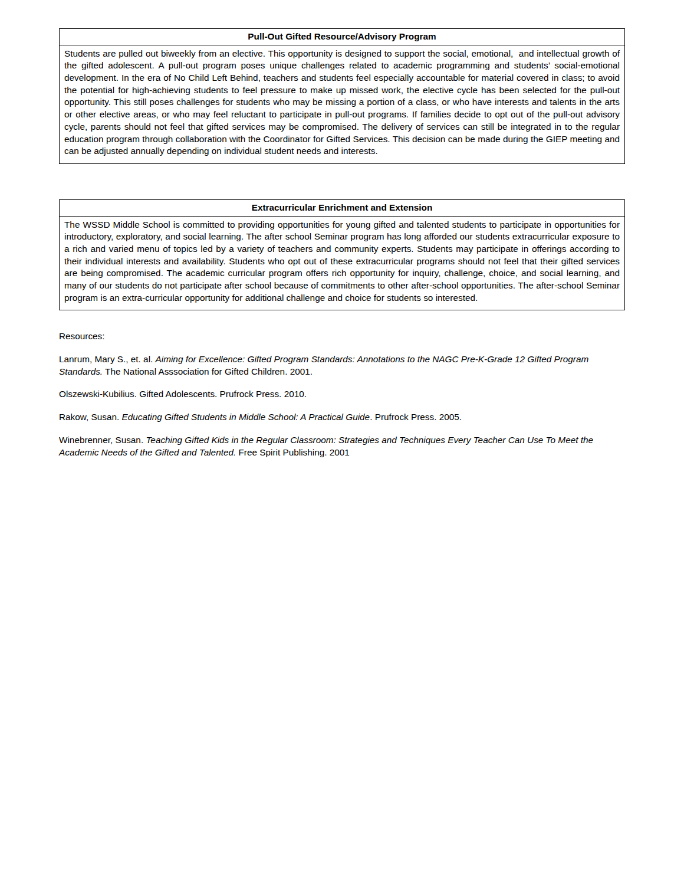| Pull-Out Gifted Resource/Advisory Program |
| --- |
| Students are pulled out biweekly from an elective. This opportunity is designed to support the social, emotional, and intellectual growth of the gifted adolescent. A pull-out program poses unique challenges related to academic programming and students’ social-emotional development. In the era of No Child Left Behind, teachers and students feel especially accountable for material covered in class; to avoid the potential for high-achieving students to feel pressure to make up missed work, the elective cycle has been selected for the pull-out opportunity. This still poses challenges for students who may be missing a portion of a class, or who have interests and talents in the arts or other elective areas, or who may feel reluctant to participate in pull-out programs. If families decide to opt out of the pull-out advisory cycle, parents should not feel that gifted services may be compromised. The delivery of services can still be integrated in to the regular education program through collaboration with the Coordinator for Gifted Services. This decision can be made during the GIEP meeting and can be adjusted annually depending on individual student needs and interests. |
| Extracurricular Enrichment and Extension |
| --- |
| The WSSD Middle School is committed to providing opportunities for young gifted and talented students to participate in opportunities for introductory, exploratory, and social learning. The after school Seminar program has long afforded our students extracurricular exposure to a rich and varied menu of topics led by a variety of teachers and community experts. Students may participate in offerings according to their individual interests and availability. Students who opt out of these extracurricular programs should not feel that their gifted services are being compromised. The academic curricular program offers rich opportunity for inquiry, challenge, choice, and social learning, and many of our students do not participate after school because of commitments to other after-school opportunities. The after-school Seminar program is an extra-curricular opportunity for additional challenge and choice for students so interested. |
Resources:
Lanrum, Mary S., et. al. Aiming for Excellence: Gifted Program Standards: Annotations to the NAGC Pre-K-Grade 12 Gifted Program Standards. The National Asssociation for Gifted Children. 2001.
Olszewski-Kubilius. Gifted Adolescents. Prufrock Press. 2010.
Rakow, Susan. Educating Gifted Students in Middle School: A Practical Guide. Prufrock Press. 2005.
Winebrenner, Susan. Teaching Gifted Kids in the Regular Classroom: Strategies and Techniques Every Teacher Can Use To Meet the Academic Needs of the Gifted and Talented. Free Spirit Publishing. 2001